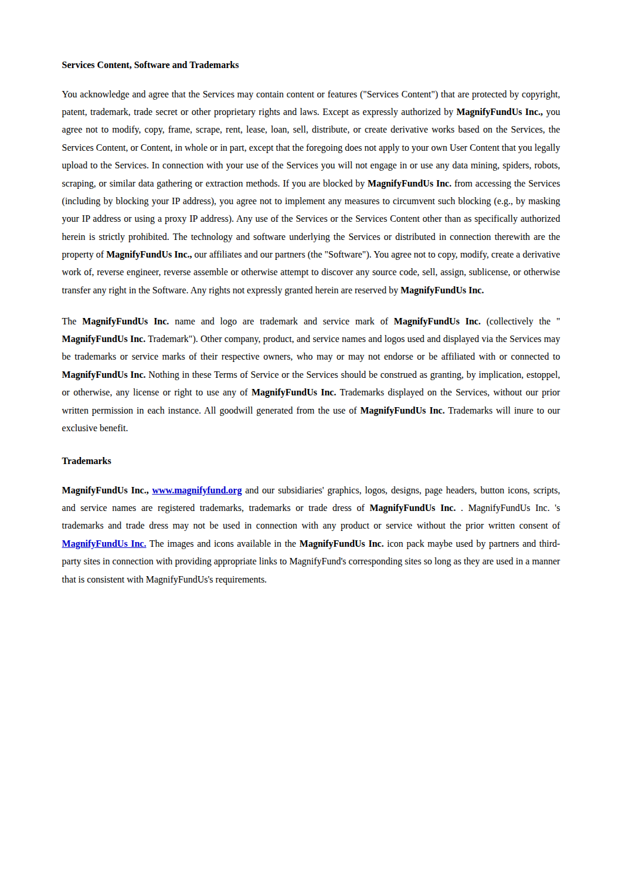Services Content, Software and Trademarks
You acknowledge and agree that the Services may contain content or features ("Services Content") that are protected by copyright, patent, trademark, trade secret or other proprietary rights and laws. Except as expressly authorized by MagnifyFundUs Inc., you agree not to modify, copy, frame, scrape, rent, lease, loan, sell, distribute, or create derivative works based on the Services, the Services Content, or Content, in whole or in part, except that the foregoing does not apply to your own User Content that you legally upload to the Services. In connection with your use of the Services you will not engage in or use any data mining, spiders, robots, scraping, or similar data gathering or extraction methods. If you are blocked by MagnifyFundUs Inc. from accessing the Services (including by blocking your IP address), you agree not to implement any measures to circumvent such blocking (e.g., by masking your IP address or using a proxy IP address). Any use of the Services or the Services Content other than as specifically authorized herein is strictly prohibited. The technology and software underlying the Services or distributed in connection therewith are the property of MagnifyFundUs Inc., our affiliates and our partners (the "Software"). You agree not to copy, modify, create a derivative work of, reverse engineer, reverse assemble or otherwise attempt to discover any source code, sell, assign, sublicense, or otherwise transfer any right in the Software. Any rights not expressly granted herein are reserved by MagnifyFundUs Inc.
The MagnifyFundUs Inc. name and logo are trademark and service mark of MagnifyFundUs Inc. (collectively the " MagnifyFundUs Inc. Trademark"). Other company, product, and service names and logos used and displayed via the Services may be trademarks or service marks of their respective owners, who may or may not endorse or be affiliated with or connected to MagnifyFundUs Inc. Nothing in these Terms of Service or the Services should be construed as granting, by implication, estoppel, or otherwise, any license or right to use any of MagnifyFundUs Inc. Trademarks displayed on the Services, without our prior written permission in each instance. All goodwill generated from the use of MagnifyFundUs Inc. Trademarks will inure to our exclusive benefit.
Trademarks
MagnifyFundUs Inc., www.magnifyfund.org and our subsidiaries' graphics, logos, designs, page headers, button icons, scripts, and service names are registered trademarks, trademarks or trade dress of MagnifyFundUs Inc. . MagnifyFundUs Inc. 's trademarks and trade dress may not be used in connection with any product or service without the prior written consent of MagnifyFundUs Inc. The images and icons available in the MagnifyFundUs Inc. icon pack maybe used by partners and third-party sites in connection with providing appropriate links to MagnifyFund's corresponding sites so long as they are used in a manner that is consistent with MagnifyFundUs's requirements.